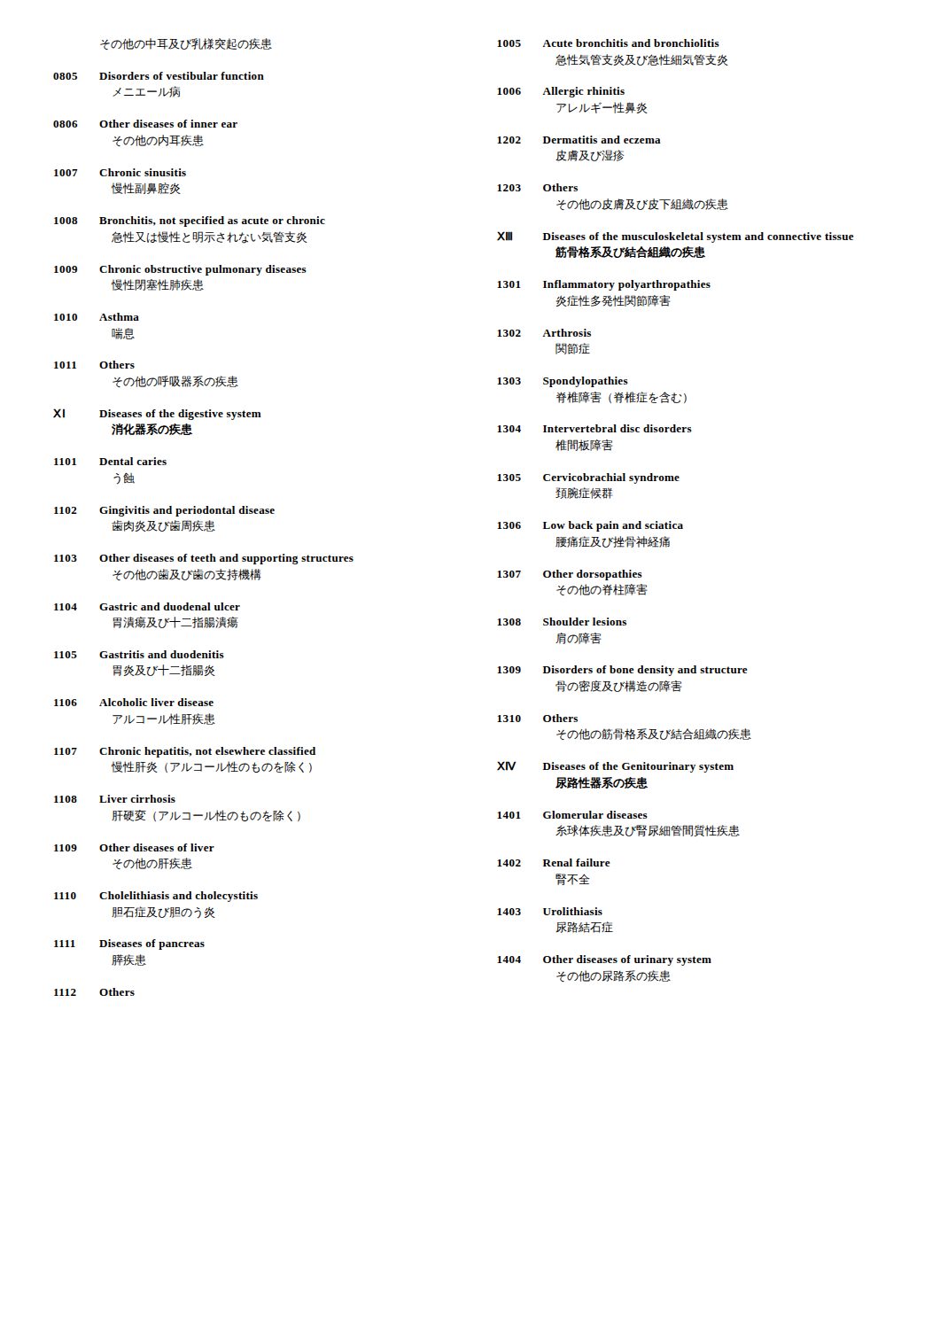その他の中耳及び乳様突起の疾患
0805
Disorders of vestibular function
メニエール病
0806
Other diseases of inner ear
その他の内耳疾患
1007
Chronic sinusitis
慢性副鼻腔炎
1008
Bronchitis, not specified as acute or chronic
急性又は慢性と明示されない気管支炎
1009
Chronic obstructive pulmonary diseases
慢性閉塞性肺疾患
1010
Asthma
喘息
1011
Others
その他の呼吸器系の疾患
ⅩⅠ
Diseases of the digestive system
消化器系の疾患
1101
Dental caries
う蝕
1102
Gingivitis and periodontal disease
歯肉炎及び歯周疾患
1103
Other diseases of teeth and supporting structures
その他の歯及び歯の支持機構
1104
Gastric and duodenal ulcer
胃潰瘍及び十二指腸潰瘍
1105
Gastritis and duodenitis
胃炎及び十二指腸炎
1106
Alcoholic liver disease
アルコール性肝疾患
1107
Chronic hepatitis, not elsewhere classified
慢性肝炎（アルコール性のものを除く）
1108
Liver cirrhosis
肝硬変（アルコール性のものを除く）
1109
Other diseases of liver
その他の肝疾患
1110
Cholelithiasis and cholecystitis
胆石症及び胆のう炎
1111
Diseases of pancreas
膵疾患
1112
Others
1005
Acute bronchitis and bronchiolitis
急性気管支炎及び急性細気管支炎
1006
Allergic rhinitis
アレルギー性鼻炎
1202
Dermatitis and eczema
皮膚及び湿疹
1203
Others
その他の皮膚及び皮下組織の疾患
ⅩⅢ
Diseases of the musculoskeletal system and connective tissue
筋骨格系及び結合組織の疾患
1301
Inflammatory polyarthropathies
炎症性多発性関節障害
1302
Arthrosis
関節症
1303
Spondylopathies
脊椎障害（脊椎症を含む）
1304
Intervertebral disc disorders
椎間板障害
1305
Cervicobrachial syndrome
頚腕症候群
1306
Low back pain and sciatica
腰痛症及び挫骨神経痛
1307
Other dorsopathies
その他の脊柱障害
1308
Shoulder lesions
肩の障害
1309
Disorders of bone density and structure
骨の密度及び構造の障害
1310
Others
その他の筋骨格系及び結合組織の疾患
ⅩⅣ
Diseases of the Genitourinary system
尿路性器系の疾患
1401
Glomerular diseases
糸球体疾患及び腎尿細管間質性疾患
1402
Renal failure
腎不全
1403
Urolithiasis
尿路結石症
1404
Other diseases of urinary system
その他の尿路系の疾患